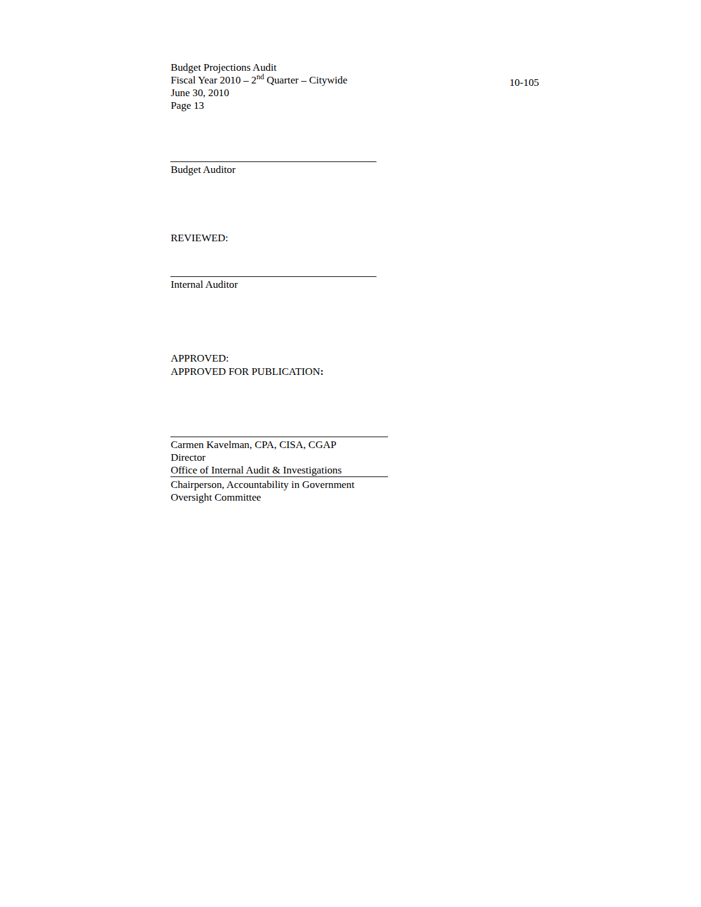Budget Projections Audit
Fiscal Year 2010 – 2nd Quarter – Citywide
June 30, 2010
Page 13
10-105
Budget Auditor
REVIEWED:
Internal Auditor
APPROVED:
APPROVED FOR PUBLICATION:
Carmen Kavelman, CPA, CISA, CGAP
Director
Office of Internal Audit & Investigations
Chairperson, Accountability in Government
Oversight Committee